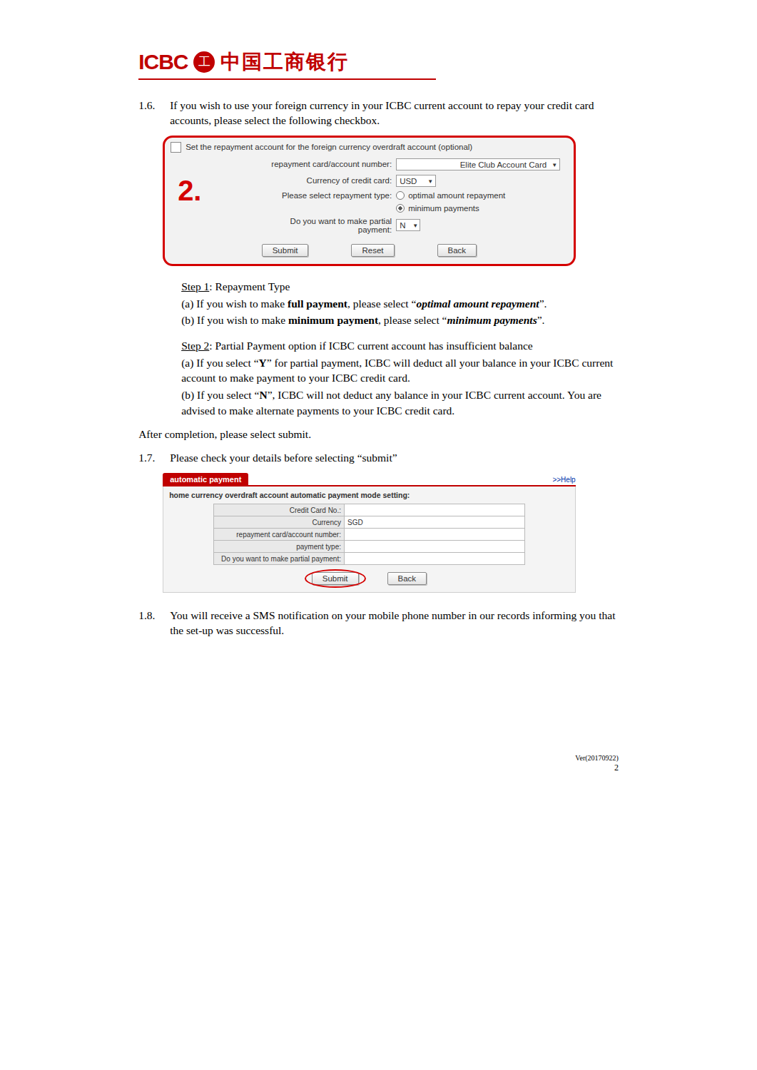ICBC 工 中国工商银行
1.6.
If you wish to use your foreign currency in your ICBC current account to repay your credit card accounts, please select the following checkbox.
2.
Set the repayment account for the foreign currency overdraft account (optional)
repayment card/account number:
Elite Club Account Card
Currency of credit card:
USD
Please select repayment type:
optimal amount repayment
minimum payments
Do you want to make partial payment:
N
Submit Reset Back
Step 1: Repayment Type
(a) If you wish to make full payment, please select “optimal amount repayment”.
(b) If you wish to make minimum payment, please select “minimum payments”.
Step 2: Partial Payment option if ICBC current account has insufficient balance
(a) If you select “Y” for partial payment, ICBC will deduct all your balance in your ICBC current account to make payment to your ICBC credit card.
(b) If you select “N”, ICBC will not deduct any balance in your ICBC current account. You are advised to make alternate payments to your ICBC credit card.
After completion, please select submit.
1.7.
Please check your details before selecting “submit”
automatic payment
>>Help
home currency overdraft account automatic payment mode setting:
| Credit Card No.: | |
| Currency | SGD |
| repayment card/account number: | |
| payment type: | |
| Do you want to make partial payment: | |
Submit Back
1.8.
You will receive a SMS notification on your mobile phone number in our records informing you that the set-up was successful.
Ver(20170922)
2